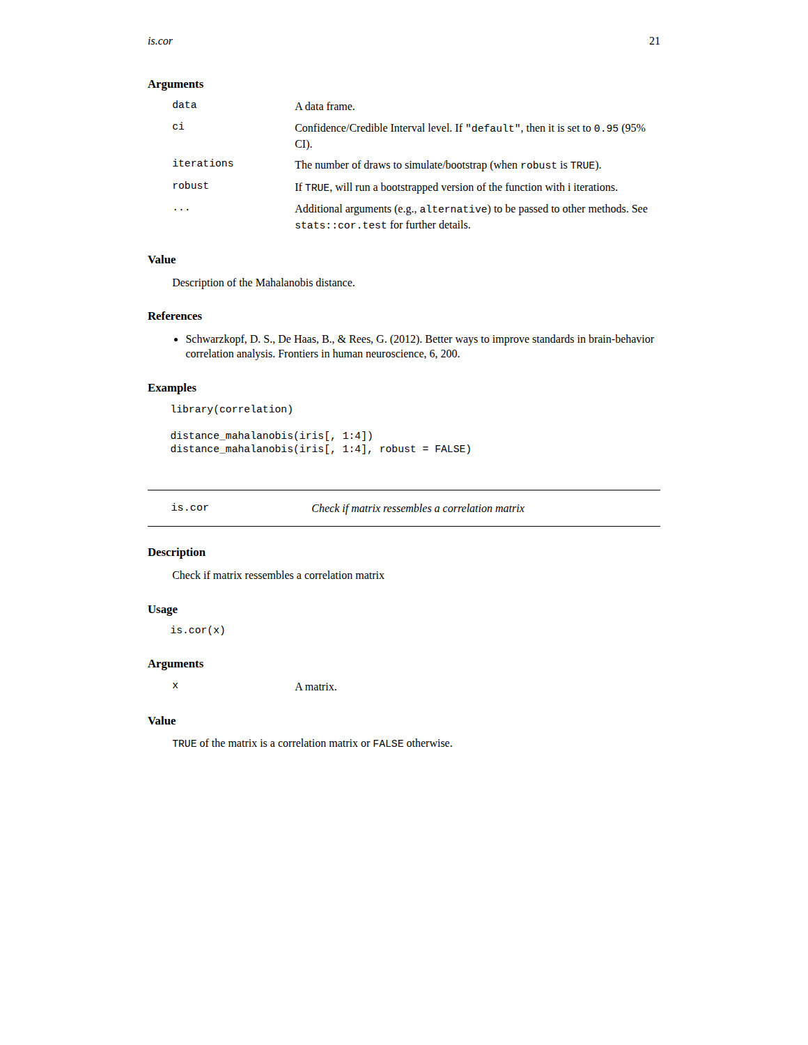is.cor 21
Arguments
data
A data frame.
ci
Confidence/Credible Interval level. If "default", then it is set to 0.95 (95% CI).
iterations
The number of draws to simulate/bootstrap (when robust is TRUE).
robust
If TRUE, will run a bootstrapped version of the function with i iterations.
...
Additional arguments (e.g., alternative) to be passed to other methods. See stats::cor.test for further details.
Value
Description of the Mahalanobis distance.
References
Schwarzkopf, D. S., De Haas, B., & Rees, G. (2012). Better ways to improve standards in brain-behavior correlation analysis. Frontiers in human neuroscience, 6, 200.
Examples
library(correlation)

distance_mahalanobis(iris[, 1:4])
distance_mahalanobis(iris[, 1:4], robust = FALSE)
is.cor Check if matrix ressembles a correlation matrix
Description
Check if matrix ressembles a correlation matrix
Usage
is.cor(x)
Arguments
x
A matrix.
Value
TRUE of the matrix is a correlation matrix or FALSE otherwise.